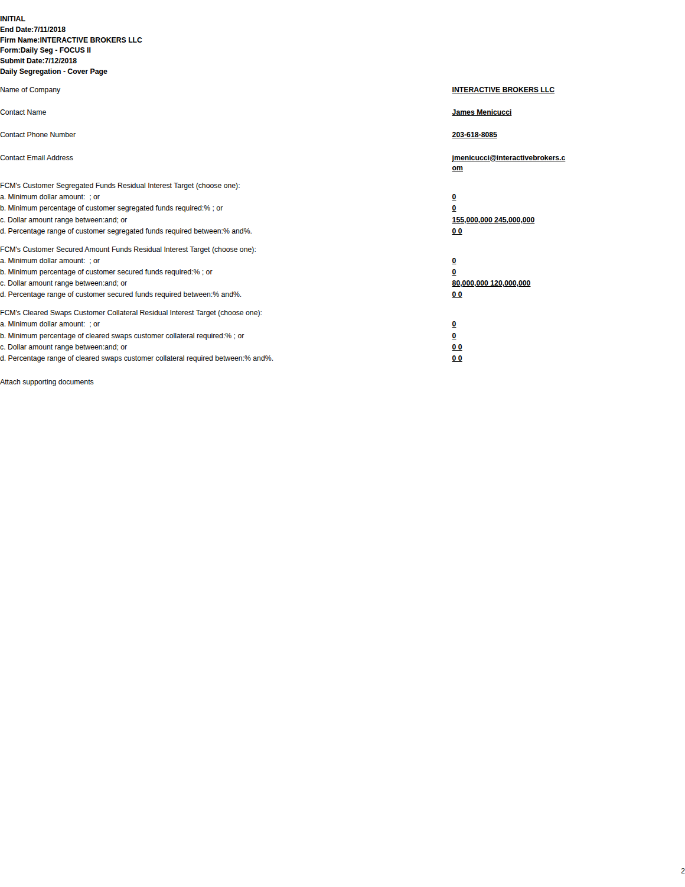INITIAL
End Date:7/11/2018
Firm Name:INTERACTIVE BROKERS LLC
Form:Daily Seg - FOCUS II
Submit Date:7/12/2018
Daily Segregation - Cover Page
| Name of Company | INTERACTIVE BROKERS LLC |
| Contact Name | James Menicucci |
| Contact Phone Number | 203-618-8085 |
| Contact Email Address | jmenicucci@interactivebrokers.c om |
FCM's Customer Segregated Funds Residual Interest Target (choose one):
| a. Minimum dollar amount: ; or | 0 |
| b. Minimum percentage of customer segregated funds required:% ; or | 0 |
| c. Dollar amount range between:and; or | 155,000,000 245,000,000 |
| d. Percentage range of customer segregated funds required between:% and%. | 0 0 |
FCM's Customer Secured Amount Funds Residual Interest Target (choose one):
| a. Minimum dollar amount: ; or | 0 |
| b. Minimum percentage of customer secured funds required:% ; or | 0 |
| c. Dollar amount range between:and; or | 80,000,000 120,000,000 |
| d. Percentage range of customer secured funds required between:% and%. | 0 0 |
FCM's Cleared Swaps Customer Collateral Residual Interest Target (choose one):
| a. Minimum dollar amount: ; or | 0 |
| b. Minimum percentage of cleared swaps customer collateral required:% ; or | 0 |
| c. Dollar amount range between:and; or | 0 0 |
| d. Percentage range of cleared swaps customer collateral required between:% and%. | 0 0 |
Attach supporting documents
2